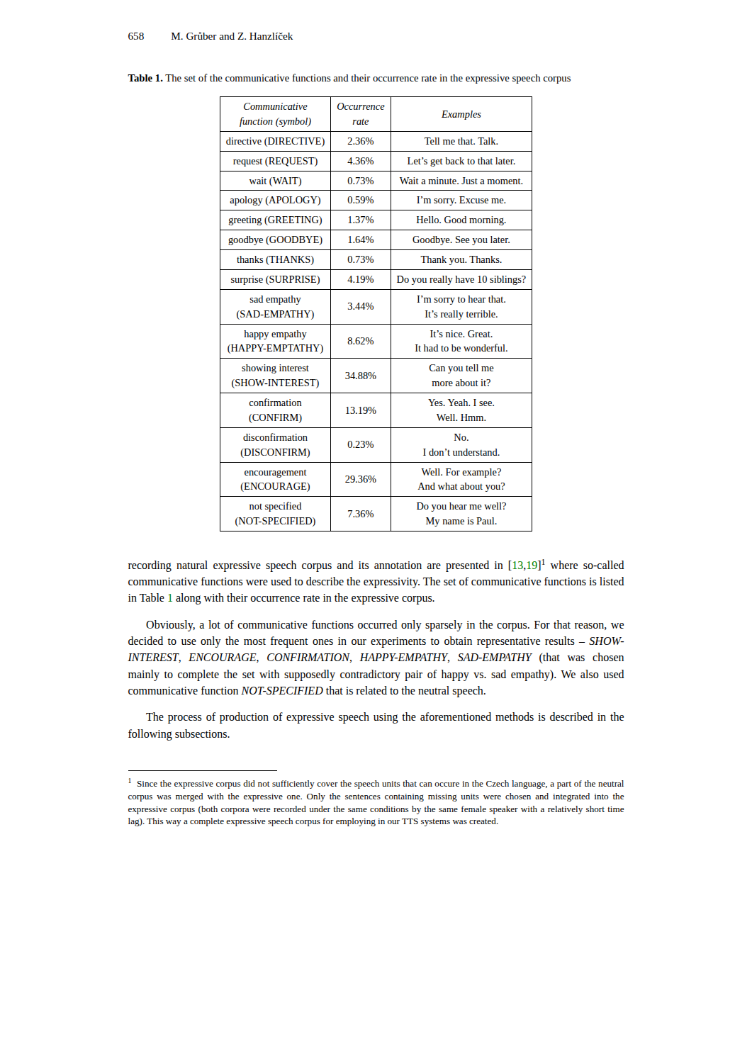658 M. Grůber and Z. Hanzlíček
Table 1. The set of the communicative functions and their occurrence rate in the expressive speech corpus
| Communicative function (symbol) | Occurrence rate | Examples |
| --- | --- | --- |
| directive (DIRECTIVE) | 2.36% | Tell me that. Talk. |
| request (REQUEST) | 4.36% | Let’s get back to that later. |
| wait (WAIT) | 0.73% | Wait a minute. Just a moment. |
| apology (APOLOGY) | 0.59% | I’m sorry. Excuse me. |
| greeting (GREETING) | 1.37% | Hello. Good morning. |
| goodbye (GOODBYE) | 1.64% | Goodbye. See you later. |
| thanks (THANKS) | 0.73% | Thank you. Thanks. |
| surprise (SURPRISE) | 4.19% | Do you really have 10 siblings? |
| sad empathy (SAD-EMPATHY) | 3.44% | I’m sorry to hear that. It’s really terrible. |
| happy empathy (HAPPY-EMPTATHY) | 8.62% | It’s nice. Great. It had to be wonderful. |
| showing interest (SHOW-INTEREST) | 34.88% | Can you tell me more about it? |
| confirmation (CONFIRM) | 13.19% | Yes. Yeah. I see. Well. Hmm. |
| disconfirmation (DISCONFIRM) | 0.23% | No. I don’t understand. |
| encouragement (ENCOURAGE) | 29.36% | Well. For example? And what about you? |
| not specified (NOT-SPECIFIED) | 7.36% | Do you hear me well? My name is Paul. |
recording natural expressive speech corpus and its annotation are presented in [13,19]1 where so-called communicative functions were used to describe the expressivity. The set of communicative functions is listed in Table 1 along with their occurrence rate in the expressive corpus.
Obviously, a lot of communicative functions occurred only sparsely in the corpus. For that reason, we decided to use only the most frequent ones in our experiments to obtain representative results – SHOW-INTEREST, ENCOURAGE, CONFIRMATION, HAPPY-EMPATHY, SAD-EMPATHY (that was chosen mainly to complete the set with supposedly contradictory pair of happy vs. sad empathy). We also used communicative function NOT-SPECIFIED that is related to the neutral speech.
The process of production of expressive speech using the aforementioned methods is described in the following subsections.
1 Since the expressive corpus did not sufficiently cover the speech units that can occure in the Czech language, a part of the neutral corpus was merged with the expressive one. Only the sentences containing missing units were chosen and integrated into the expressive corpus (both corpora were recorded under the same conditions by the same female speaker with a relatively short time lag). This way a complete expressive speech corpus for employing in our TTS systems was created.